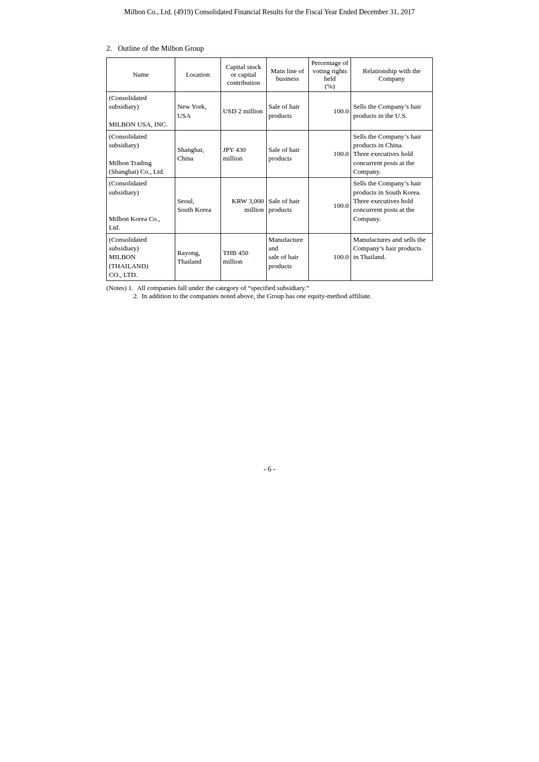Milbon Co., Ltd. (4919) Consolidated Financial Results for the Fiscal Year Ended December 31, 2017
2. Outline of the Milbon Group
| Name | Location | Capital stock or capital contribution | Main line of business | Percentage of voting rights held (%) | Relationship with the Company |
| --- | --- | --- | --- | --- | --- |
| (Consolidated subsidiary) MILBON USA, INC. | New York, USA | USD 2 million | Sale of hair products | 100.0 | Sells the Company’s hair products in the U.S. |
| (Consolidated subsidiary) Milbon Trading (Shanghai) Co., Ltd. | Shanghai, China | JPY 430 million | Sale of hair products | 100.0 | Sells the Company’s hair products in China. Three executives hold concurrent posts at the Company. |
| (Consolidated subsidiary) Milbon Korea Co., Ltd. | Seoul, South Korea | KRW 3,000 million | Sale of hair products | 100.0 | Sells the Company’s hair products in South Korea. Three executives hold concurrent posts at the Company. |
| (Consolidated subsidiary) MILBON (THAILAND) CO., LTD. | Rayong, Thailand | THB 450 million | Manufacture and sale of hair products | 100.0 | Manufactures and sells the Company’s hair products in Thailand. |
(Notes) 1. All companies fall under the category of “specified subsidiary.” 2. In addition to the companies noted above, the Group has one equity-method affiliate.
- 6 -